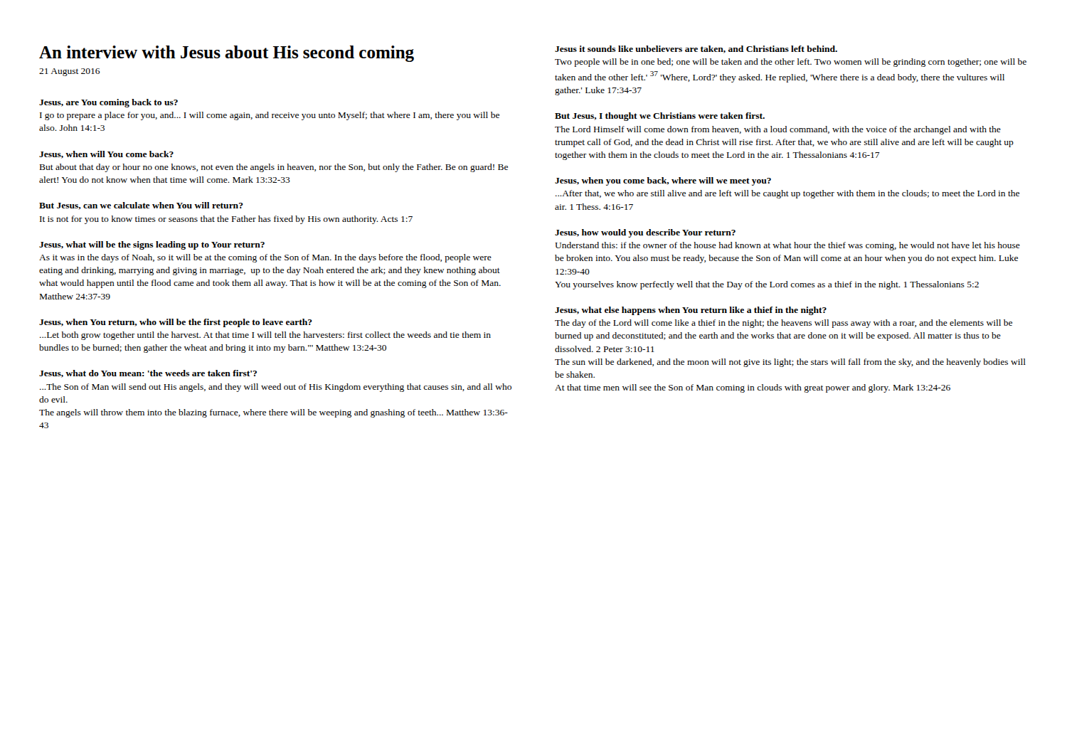An interview with Jesus about His second coming
21 August 2016
Jesus, are You coming back to us?
I go to prepare a place for you, and... I will come again, and receive you unto Myself; that where I am, there you will be also. John 14:1-3
Jesus, when will You come back?
But about that day or hour no one knows, not even the angels in heaven, nor the Son, but only the Father. Be on guard! Be alert! You do not know when that time will come. Mark 13:32-33
But Jesus, can we calculate when You will return?
It is not for you to know times or seasons that the Father has fixed by His own authority. Acts 1:7
Jesus, what will be the signs leading up to Your return?
As it was in the days of Noah, so it will be at the coming of the Son of Man. In the days before the flood, people were eating and drinking, marrying and giving in marriage, up to the day Noah entered the ark; and they knew nothing about what would happen until the flood came and took them all away. That is how it will be at the coming of the Son of Man. Matthew 24:37-39
Jesus, when You return, who will be the first people to leave earth?
...Let both grow together until the harvest. At that time I will tell the harvesters: first collect the weeds and tie them in bundles to be burned; then gather the wheat and bring it into my barn."' Matthew 13:24-30
Jesus, what do You mean: 'the weeds are taken first'?
...The Son of Man will send out His angels, and they will weed out of His Kingdom everything that causes sin, and all who do evil.
The angels will throw them into the blazing furnace, where there will be weeping and gnashing of teeth... Matthew 13:36-43
Jesus it sounds like unbelievers are taken, and Christians left behind.
Two people will be in one bed; one will be taken and the other left. Two women will be grinding corn together; one will be taken and the other left.' 37 'Where, Lord?' they asked. He replied, 'Where there is a dead body, there the vultures will gather.' Luke 17:34-37
But Jesus, I thought we Christians were taken first.
The Lord Himself will come down from heaven, with a loud command, with the voice of the archangel and with the trumpet call of God, and the dead in Christ will rise first. After that, we who are still alive and are left will be caught up together with them in the clouds to meet the Lord in the air. 1 Thessalonians 4:16-17
Jesus, when you come back, where will we meet you?
...After that, we who are still alive and are left will be caught up together with them in the clouds; to meet the Lord in the air. 1 Thess. 4:16-17
Jesus, how would you describe Your return?
Understand this: if the owner of the house had known at what hour the thief was coming, he would not have let his house be broken into. You also must be ready, because the Son of Man will come at an hour when you do not expect him. Luke 12:39-40
You yourselves know perfectly well that the Day of the Lord comes as a thief in the night. 1 Thessalonians 5:2
Jesus, what else happens when You return like a thief in the night?
The day of the Lord will come like a thief in the night; the heavens will pass away with a roar, and the elements will be burned up and deconstituted; and the earth and the works that are done on it will be exposed. All matter is thus to be dissolved. 2 Peter 3:10-11
The sun will be darkened, and the moon will not give its light; the stars will fall from the sky, and the heavenly bodies will be shaken.
At that time men will see the Son of Man coming in clouds with great power and glory. Mark 13:24-26